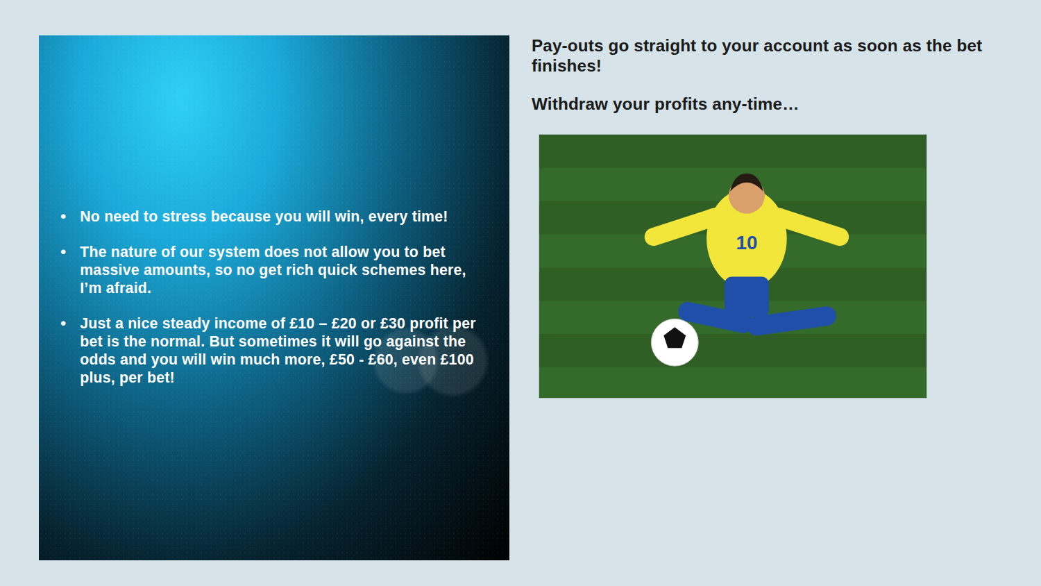No need to stress because you will win, every time!
The nature of our system does not allow you to bet massive amounts, so no get rich quick schemes here, I’m afraid.
Just a nice steady income of £10 – £20 or £30 profit per bet is the normal. But sometimes it will go against the odds and you will win much more, £50 - £60, even £100 plus, per bet!
Pay-outs go straight to your account as soon as the bet finishes!
Withdraw your profits any-time…